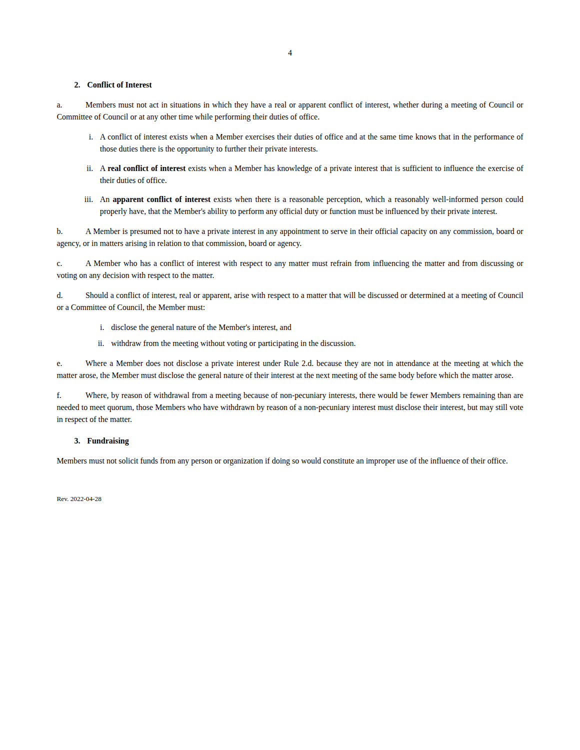4
2. Conflict of Interest
a. Members must not act in situations in which they have a real or apparent conflict of interest, whether during a meeting of Council or Committee of Council or at any other time while performing their duties of office.
A conflict of interest exists when a Member exercises their duties of office and at the same time knows that in the performance of those duties there is the opportunity to further their private interests.
A real conflict of interest exists when a Member has knowledge of a private interest that is sufficient to influence the exercise of their duties of office.
An apparent conflict of interest exists when there is a reasonable perception, which a reasonably well-informed person could properly have, that the Member's ability to perform any official duty or function must be influenced by their private interest.
b. A Member is presumed not to have a private interest in any appointment to serve in their official capacity on any commission, board or agency, or in matters arising in relation to that commission, board or agency.
c. A Member who has a conflict of interest with respect to any matter must refrain from influencing the matter and from discussing or voting on any decision with respect to the matter.
d. Should a conflict of interest, real or apparent, arise with respect to a matter that will be discussed or determined at a meeting of Council or a Committee of Council, the Member must:
disclose the general nature of the Member's interest, and
withdraw from the meeting without voting or participating in the discussion.
e. Where a Member does not disclose a private interest under Rule 2.d. because they are not in attendance at the meeting at which the matter arose, the Member must disclose the general nature of their interest at the next meeting of the same body before which the matter arose.
f. Where, by reason of withdrawal from a meeting because of non-pecuniary interests, there would be fewer Members remaining than are needed to meet quorum, those Members who have withdrawn by reason of a non-pecuniary interest must disclose their interest, but may still vote in respect of the matter.
3. Fundraising
Members must not solicit funds from any person or organization if doing so would constitute an improper use of the influence of their office.
Rev. 2022-04-28